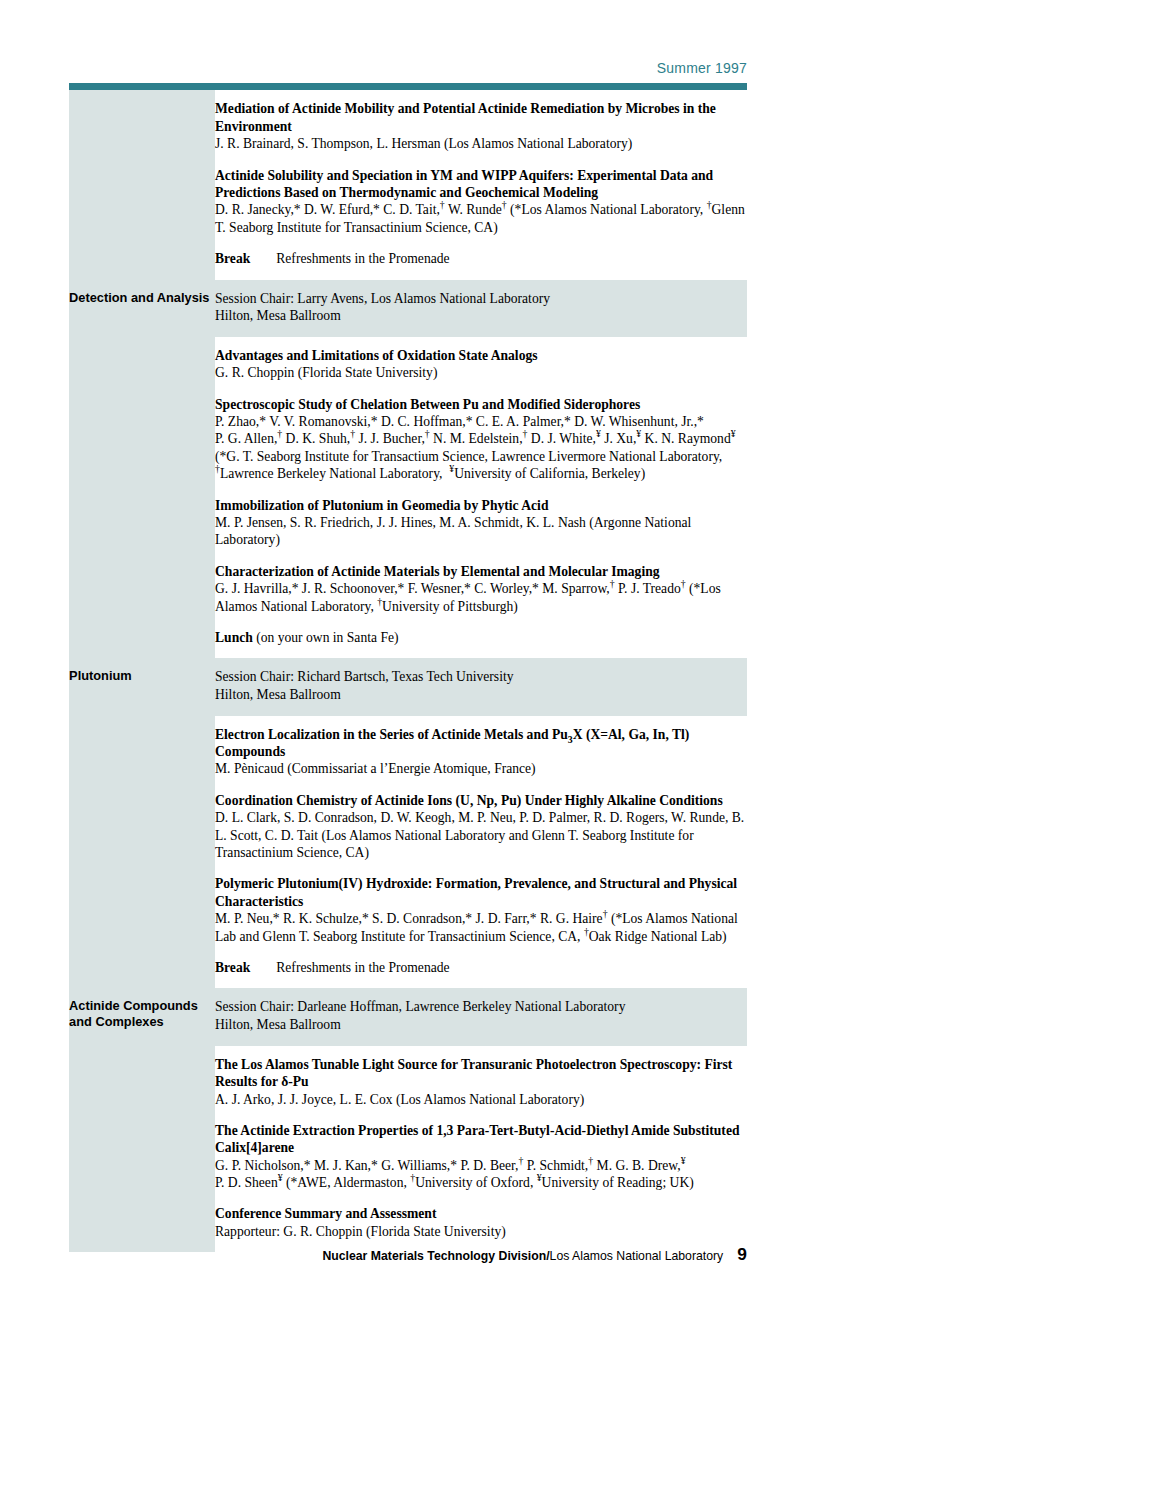Summer 1997
| | Mediation of Actinide Mobility and Potential Actinide Remediation by Microbes in the Environment J. R. Brainard, S. Thompson, L. Hersman (Los Alamos National Laboratory) Actinide Solubility and Speciation in YM and WIPP Aquifers: Experimental Data and Predictions Based on Thermodynamic and Geochemical Modeling D. R. Janecky,* D. W. Efurd,* C. D. Tait, † W. Runde † (*Los Alamos National Laboratory, † Glenn T. Seaborg Institute for Transactinium Science, CA) Break Refreshments in the Promenade |
| Detection and Analysis | Session Chair: Larry Avens, Los Alamos National Laboratory Hilton, Mesa Ballroom |
| | Advantages and Limitations of Oxidation State Analogs G. R. Choppin (Florida State University) Spectroscopic Study of Chelation Between Pu and Modified Siderophores P. Zhao,* V. V. Romanovski,* D. C. Hoffman,* C. E. A. Palmer,* D. W. Whisenhunt, Jr.,* P. G. Allen, † D. K. Shuh, † J. J. Bucher, † N. M. Edelstein, † D. J. White, ¥ J. Xu, ¥ K. N. Raymond ¥ (*G. T. Seaborg Institute for Transactium Science, Lawrence Livermore National Laboratory, † Lawrence Berkeley National Laboratory, ¥ University of California, Berkeley) Immobilization of Plutonium in Geomedia by Phytic Acid M. P. Jensen, S. R. Friedrich, J. J. Hines, M. A. Schmidt, K. L. Nash (Argonne National Laboratory) Characterization of Actinide Materials by Elemental and Molecular Imaging G. J. Havrilla,* J. R. Schoonover,* F. Wesner,* C. Worley,* M. Sparrow, † P. J. Treado † (*Los Alamos National Laboratory, † University of Pittsburgh) Lunch (on your own in Santa Fe) |
| Plutonium | Session Chair: Richard Bartsch, Texas Tech University Hilton, Mesa Ballroom |
| | Electron Localization in the Series of Actinide Metals and Pu 3 X (X=Al, Ga, In, Tl) Compounds M. Pènicaud (Commissariat a l’Energie Atomique, France) Coordination Chemistry of Actinide Ions (U, Np, Pu) Under Highly Alkaline Conditions D. L. Clark, S. D. Conradson, D. W. Keogh, M. P. Neu, P. D. Palmer, R. D. Rogers, W. Runde, B. L. Scott, C. D. Tait (Los Alamos National Laboratory and Glenn T. Seaborg Institute for Transactinium Science, CA) Polymeric Plutonium(IV) Hydroxide: Formation, Prevalence, and Structural and Physical Characteristics M. P. Neu,* R. K. Schulze,* S. D. Conradson,* J. D. Farr,* R. G. Haire † (*Los Alamos National Lab and Glenn T. Seaborg Institute for Transactinium Science, CA, † Oak Ridge National Lab) Break Refreshments in the Promenade |
| Actinide Compounds and Complexes | Session Chair: Darleane Hoffman, Lawrence Berkeley National Laboratory Hilton, Mesa Ballroom |
| | The Los Alamos Tunable Light Source for Transuranic Photoelectron Spectroscopy: First Results for δ-Pu A. J. Arko, J. J. Joyce, L. E. Cox (Los Alamos National Laboratory) The Actinide Extraction Properties of 1,3 Para-Tert-Butyl-Acid-Diethyl Amide Substituted Calix[4]arene G. P. Nicholson,* M. J. Kan,* G. Williams,* P. D. Beer, † P. Schmidt, † M. G. B. Drew, ¥ P. D. Sheen ¥ (*AWE, Aldermaston, † University of Oxford, ¥ University of Reading; UK) Conference Summary and Assessment Rapporteur: G. R. Choppin (Florida State University) |
Nuclear Materials Technology Division/Los Alamos National Laboratory
9